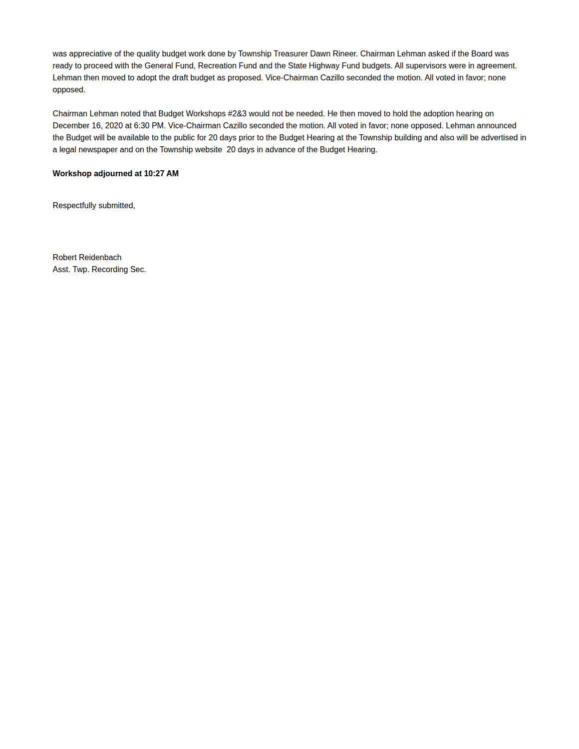was appreciative of the quality budget work done by Township Treasurer Dawn Rineer. Chairman Lehman asked if the Board was ready to proceed with the General Fund, Recreation Fund and the State Highway Fund budgets. All supervisors were in agreement. Lehman then moved to adopt the draft budget as proposed. Vice-Chairman Cazillo seconded the motion. All voted in favor; none opposed.
Chairman Lehman noted that Budget Workshops #2&3 would not be needed. He then moved to hold the adoption hearing on December 16, 2020 at 6:30 PM. Vice-Chairman Cazillo seconded the motion. All voted in favor; none opposed. Lehman announced the Budget will be available to the public for 20 days prior to the Budget Hearing at the Township building and also will be advertised in a legal newspaper and on the Township website 20 days in advance of the Budget Hearing.
Workshop adjourned at 10:27 AM
Respectfully submitted,
Robert Reidenbach
Asst. Twp. Recording Sec.